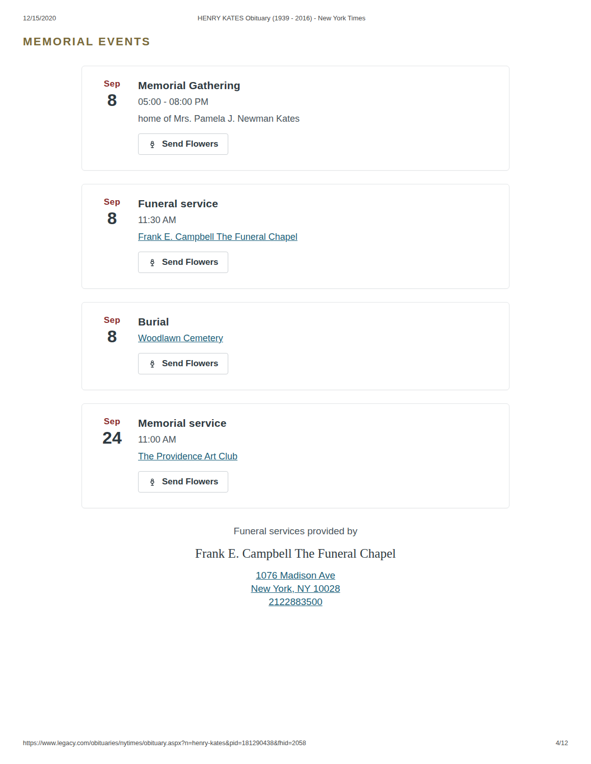12/15/2020 HENRY KATES Obituary (1939 - 2016) - New York Times
Memorial Events
Sep 8
Memorial Gathering
05:00 - 08:00 PM
home of Mrs. Pamela J. Newman Kates
Send Flowers
Sep 8
Funeral service
11:30 AM
Frank E. Campbell The Funeral Chapel
Send Flowers
Sep 8
Burial
Woodlawn Cemetery
Send Flowers
Sep 24
Memorial service
11:00 AM
The Providence Art Club
Send Flowers
Funeral services provided by
Frank E. Campbell The Funeral Chapel
1076 Madison Ave
New York, NY 10028
2122883500
https://www.legacy.com/obituaries/nytimes/obituary.aspx?n=henry-kates&pid=181290438&fhid=2058 4/12